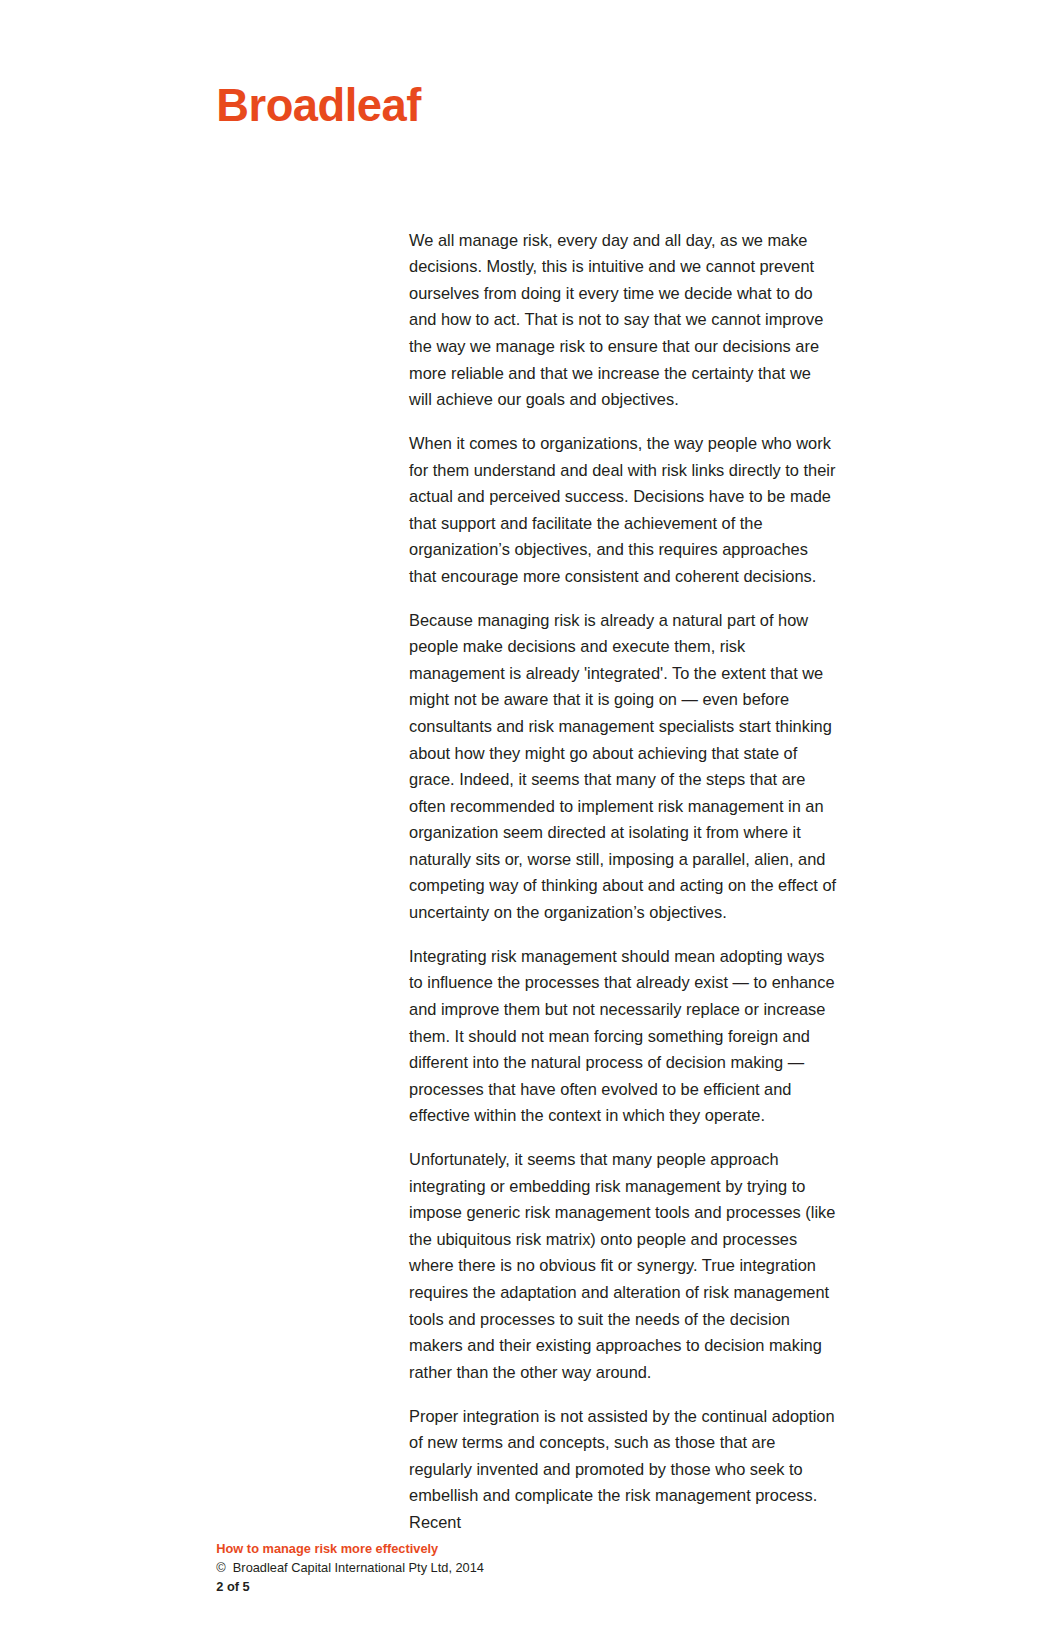Broadleaf
We all manage risk, every day and all day, as we make decisions. Mostly, this is intuitive and we cannot prevent ourselves from doing it every time we decide what to do and how to act. That is not to say that we cannot improve the way we manage risk to ensure that our decisions are more reliable and that we increase the certainty that we will achieve our goals and objectives.
When it comes to organizations, the way people who work for them understand and deal with risk links directly to their actual and perceived success. Decisions have to be made that support and facilitate the achievement of the organization’s objectives, and this requires approaches that encourage more consistent and coherent decisions.
Because managing risk is already a natural part of how people make decisions and execute them, risk management is already 'integrated'. To the extent that we might not be aware that it is going on — even before consultants and risk management specialists start thinking about how they might go about achieving that state of grace. Indeed, it seems that many of the steps that are often recommended to implement risk management in an organization seem directed at isolating it from where it naturally sits or, worse still, imposing a parallel, alien, and competing way of thinking about and acting on the effect of uncertainty on the organization’s objectives.
Integrating risk management should mean adopting ways to influence the processes that already exist — to enhance and improve them but not necessarily replace or increase them. It should not mean forcing something foreign and different into the natural process of decision making — processes that have often evolved to be efficient and effective within the context in which they operate.
Unfortunately, it seems that many people approach integrating or embedding risk management by trying to impose generic risk management tools and processes (like the ubiquitous risk matrix) onto people and processes where there is no obvious fit or synergy. True integration requires the adaptation and alteration of risk management tools and processes to suit the needs of the decision makers and their existing approaches to decision making rather than the other way around.
Proper integration is not assisted by the continual adoption of new terms and concepts, such as those that are regularly invented and promoted by those who seek to embellish and complicate the risk management process. Recent
How to manage risk more effectively
© Broadleaf Capital International Pty Ltd, 2014
2 of 5